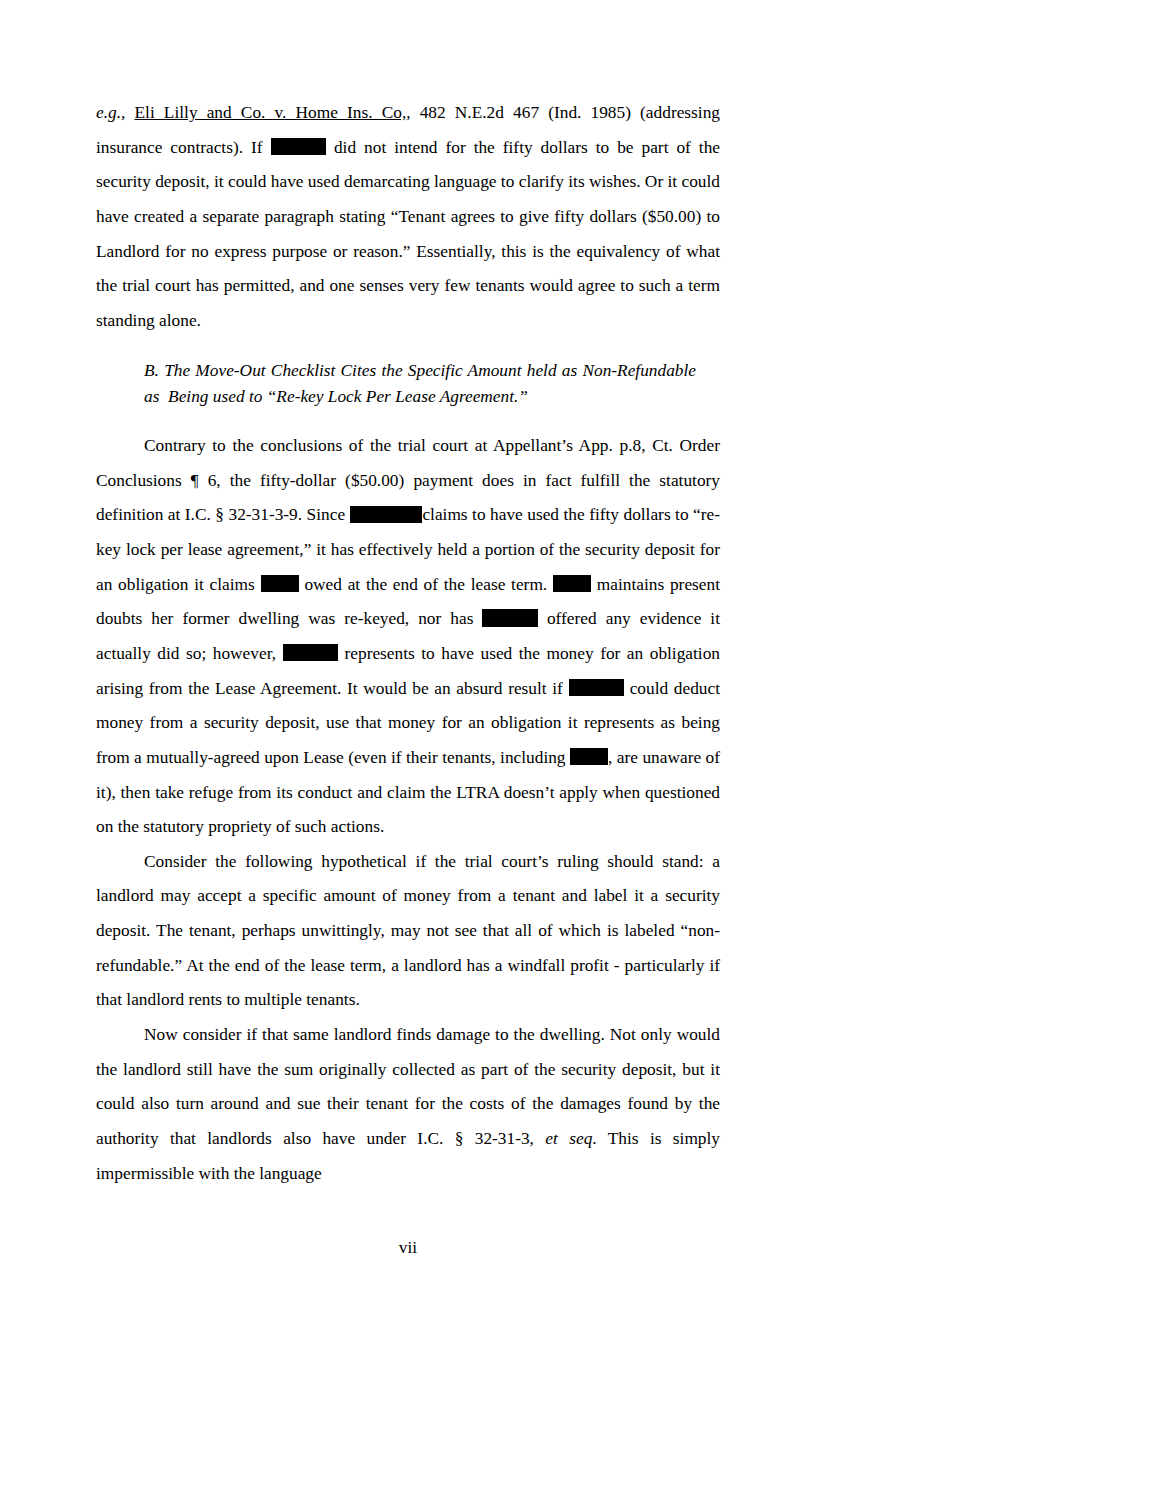e.g., Eli Lilly and Co. v. Home Ins. Co,, 482 N.E.2d 467 (Ind. 1985) (addressing insurance contracts). If did not intend for the fifty dollars to be part of the security deposit, it could have used demarcating language to clarify its wishes. Or it could have created a separate paragraph stating “Tenant agrees to give fifty dollars ($50.00) to Landlord for no express purpose or reason.” Essentially, this is the equivalency of what the trial court has permitted, and one senses very few tenants would agree to such a term standing alone.
B. The Move-Out Checklist Cites the Specific Amount held as Non-Refundable as Being used to “Re-key Lock Per Lease Agreement.”
Contrary to the conclusions of the trial court at Appellant’s App. p.8, Ct. Order Conclusions ¶ 6, the fifty-dollar ($50.00) payment does in fact fulfill the statutory definition at I.C. § 32-31-3-9. Since claims to have used the fifty dollars to “re-key lock per lease agreement,” it has effectively held a portion of the security deposit for an obligation it claims owed at the end of the lease term. maintains present doubts her former dwelling was re-keyed, nor has offered any evidence it actually did so; however, represents to have used the money for an obligation arising from the Lease Agreement. It would be an absurd result if could deduct money from a security deposit, use that money for an obligation it represents as being from a mutually-agreed upon Lease (even if their tenants, including , are unaware of it), then take refuge from its conduct and claim the LTRA doesn’t apply when questioned on the statutory propriety of such actions.
Consider the following hypothetical if the trial court’s ruling should stand: a landlord may accept a specific amount of money from a tenant and label it a security deposit. The tenant, perhaps unwittingly, may not see that all of which is labeled “non-refundable.” At the end of the lease term, a landlord has a windfall profit - particularly if that landlord rents to multiple tenants.
Now consider if that same landlord finds damage to the dwelling. Not only would the landlord still have the sum originally collected as part of the security deposit, but it could also turn around and sue their tenant for the costs of the damages found by the authority that landlords also have under I.C. § 32-31-3, et seq. This is simply impermissible with the language
vii